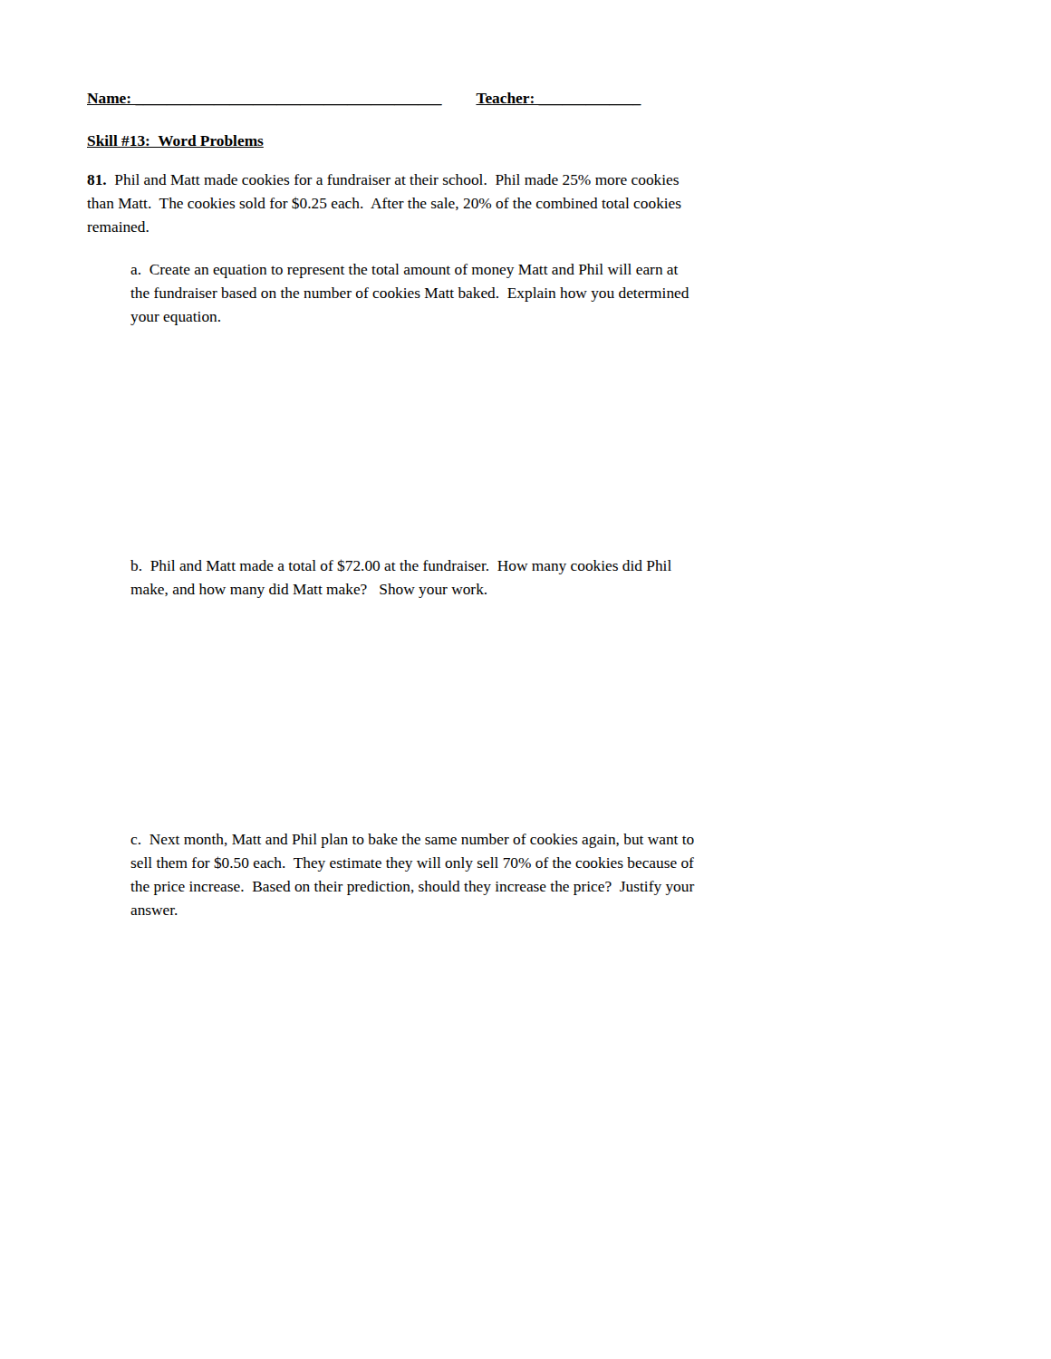Name: _______________________________________ Teacher: _____________
Skill #13: Word Problems
81. Phil and Matt made cookies for a fundraiser at their school. Phil made 25% more cookies than Matt. The cookies sold for $0.25 each. After the sale, 20% of the combined total cookies remained.
a. Create an equation to represent the total amount of money Matt and Phil will earn at the fundraiser based on the number of cookies Matt baked. Explain how you determined your equation.
b. Phil and Matt made a total of $72.00 at the fundraiser. How many cookies did Phil make, and how many did Matt make? Show your work.
c. Next month, Matt and Phil plan to bake the same number of cookies again, but want to sell them for $0.50 each. They estimate they will only sell 70% of the cookies because of the price increase. Based on their prediction, should they increase the price? Justify your answer.